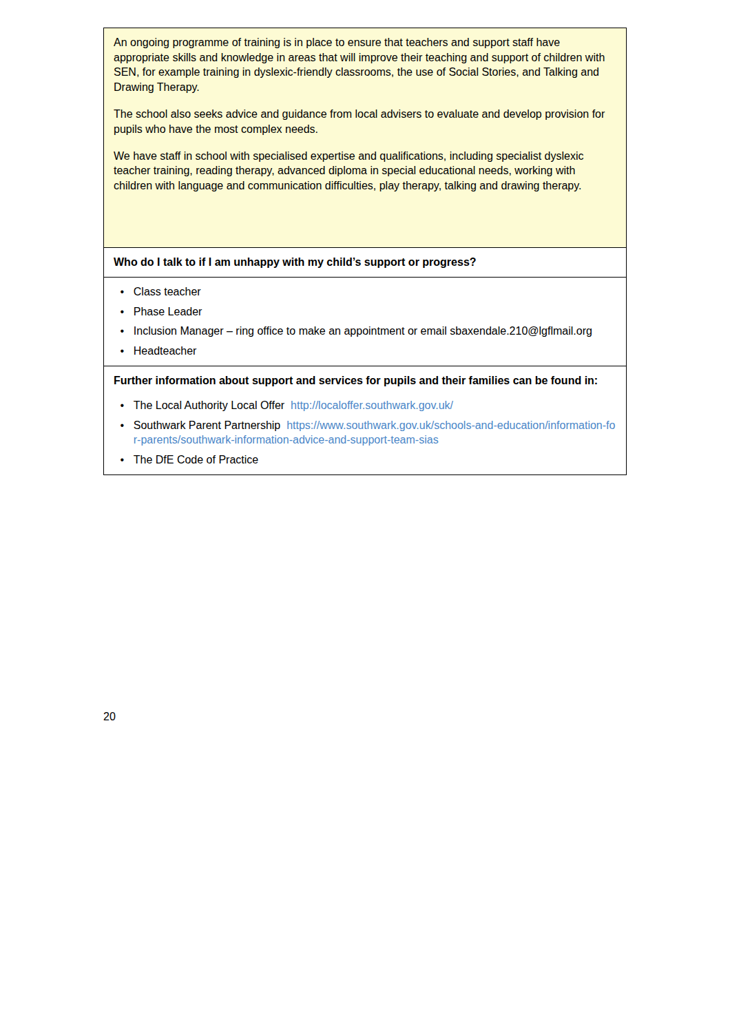| An ongoing programme of training is in place to ensure that teachers and support staff have appropriate skills and knowledge in areas that will improve their teaching and support of children with SEN, for example training in dyslexic-friendly classrooms, the use of Social Stories, and Talking and Drawing Therapy. The school also seeks advice and guidance from local advisers to evaluate and develop provision for pupils who have the most complex needs. We have staff in school with specialised expertise and qualifications, including specialist dyslexic teacher training, reading therapy, advanced diploma in special educational needs, working with children with language and communication difficulties, play therapy, talking and drawing therapy. |
| Who do I talk to if I am unhappy with my child’s support or progress? |
| Class teacher Phase Leader Inclusion Manager – ring office to make an appointment or email sbaxendale.210@lgflmail.org Headteacher |
| Further information about support and services for pupils and their families can be found in: The Local Authority Local Offer http://localoffer.southwark.gov.uk/ Southwark Parent Partnership https://www.southwark.gov.uk/schools-and-education/information-for-parents/southwark-information-advice-and-support-team-sias The DfE Code of Practice |
20